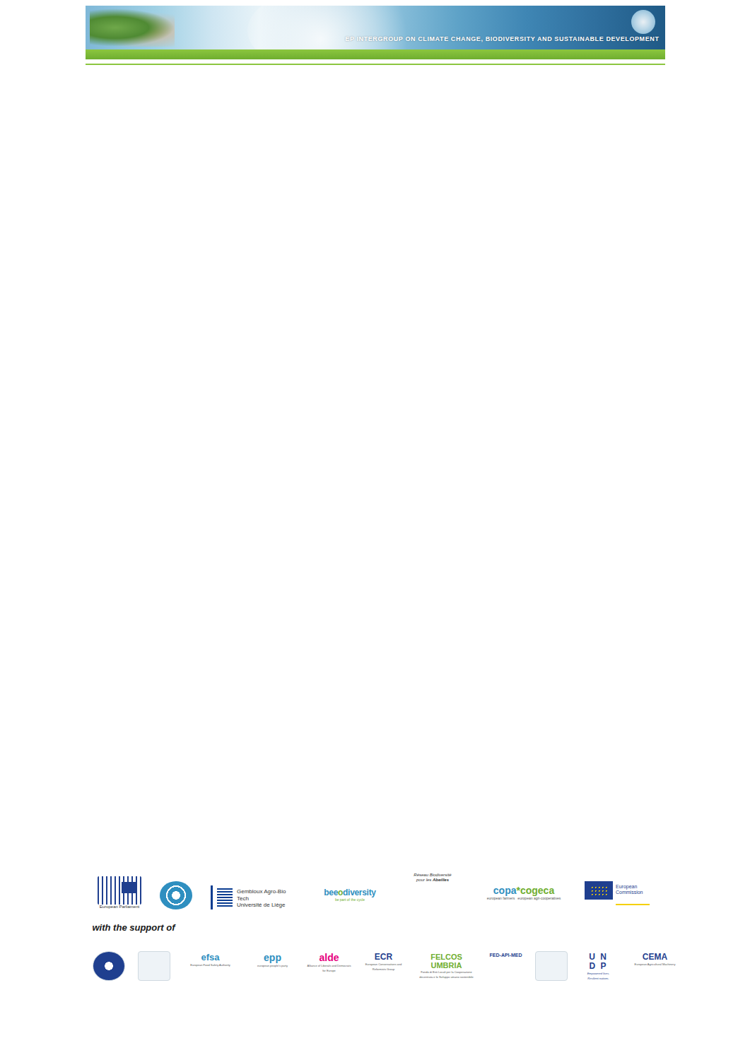EP INTERGROUP ON CLIMATE CHANGE, BIODIVERSITY AND SUSTAINABLE DEVELOPMENT
European Parliament
Gembloux Agro-Bio Tech
Université de Liège
beeodiversity
be part of the cycle
Réseau Biodiversité
pour les Abeilles
copa*cogeca
european farmers european agri-cooperatives
European
Commission
with the support of
efsa
European Food Safety Authority
epp
european people's party
alde
Alliance of Liberals and Democrats for Europe
ECR
European Conservatives and Reformists Group
FELCOS UMBRIA
Fondo di Enti Locali per la Cooperazione decentrata e lo Sviluppo umano sostenibile
FED-API-MED
U N
D P
Empowered lives.
Resilient nations.
CEMA
European Agricultural Machinery